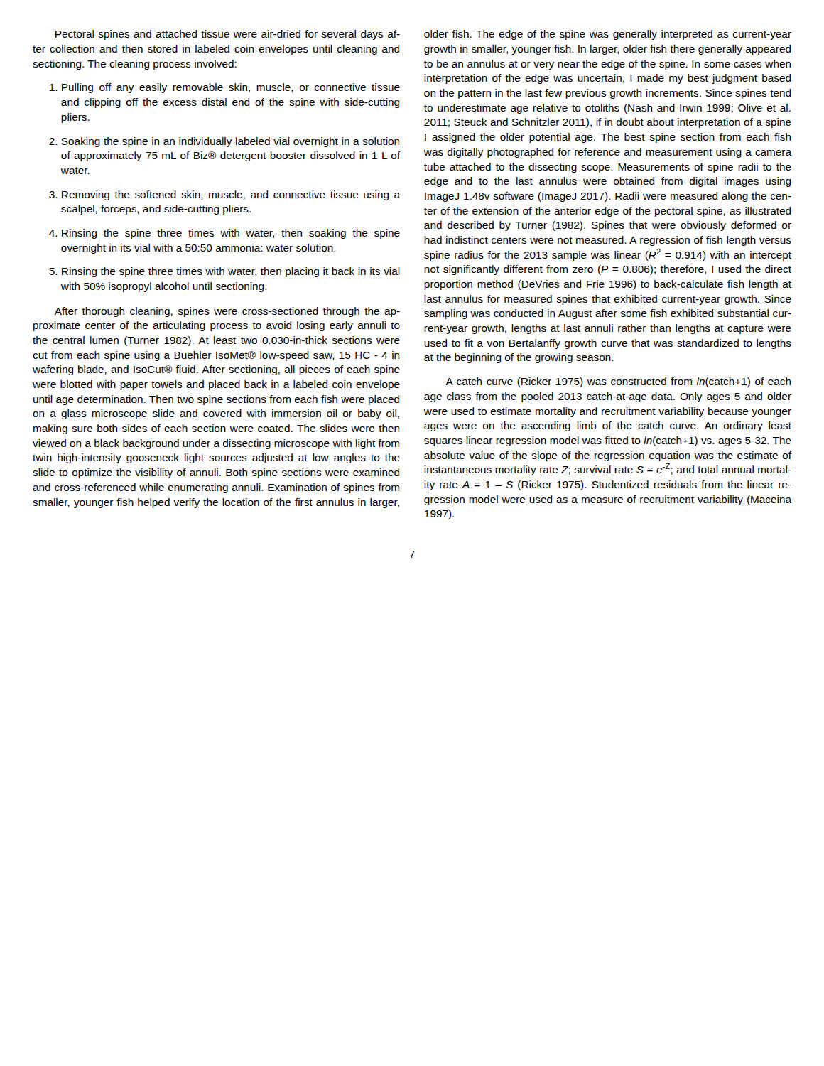Pectoral spines and attached tissue were air-dried for several days after collection and then stored in labeled coin envelopes until cleaning and sectioning. The cleaning process involved:
Pulling off any easily removable skin, muscle, or connective tissue and clipping off the excess distal end of the spine with side-cutting pliers.
Soaking the spine in an individually labeled vial overnight in a solution of approximately 75 mL of Biz® detergent booster dissolved in 1 L of water.
Removing the softened skin, muscle, and connective tissue using a scalpel, forceps, and side-cutting pliers.
Rinsing the spine three times with water, then soaking the spine overnight in its vial with a 50:50 ammonia: water solution.
Rinsing the spine three times with water, then placing it back in its vial with 50% isopropyl alcohol until sectioning.
After thorough cleaning, spines were cross-sectioned through the approximate center of the articulating process to avoid losing early annuli to the central lumen (Turner 1982). At least two 0.030-in-thick sections were cut from each spine using a Buehler IsoMet® low-speed saw, 15 HC - 4 in wafering blade, and IsoCut® fluid. After sectioning, all pieces of each spine were blotted with paper towels and placed back in a labeled coin envelope until age determination. Then two spine sections from each fish were placed on a glass microscope slide and covered with immersion oil or baby oil, making sure both sides of each section were coated. The slides were then viewed on a black background under a dissecting microscope with light from twin high-intensity gooseneck light sources adjusted at low angles to the slide to optimize the visibility of annuli. Both spine sections were examined and cross-referenced while enumerating annuli. Examination of spines from smaller, younger fish helped verify the location of the first annulus in larger, older fish. The edge of the spine was generally interpreted as current-year growth in smaller, younger fish. In larger, older fish there generally appeared to be an annulus at or very near the edge of the spine. In some cases when interpretation of the edge was uncertain, I made my best judgment based on the pattern in the last few previous growth increments. Since spines tend to underestimate age relative to otoliths (Nash and Irwin 1999; Olive et al. 2011; Steuck and Schnitzler 2011), if in doubt about interpretation of a spine I assigned the older potential age. The best spine section from each fish was digitally photographed for reference and measurement using a camera tube attached to the dissecting scope. Measurements of spine radii to the edge and to the last annulus were obtained from digital images using ImageJ 1.48v software (ImageJ 2017). Radii were measured along the center of the extension of the anterior edge of the pectoral spine, as illustrated and described by Turner (1982). Spines that were obviously deformed or had indistinct centers were not measured. A regression of fish length versus spine radius for the 2013 sample was linear (R2 = 0.914) with an intercept not significantly different from zero (P = 0.806); therefore, I used the direct proportion method (DeVries and Frie 1996) to back-calculate fish length at last annulus for measured spines that exhibited current-year growth. Since sampling was conducted in August after some fish exhibited substantial current-year growth, lengths at last annuli rather than lengths at capture were used to fit a von Bertalanffy growth curve that was standardized to lengths at the beginning of the growing season.
A catch curve (Ricker 1975) was constructed from ln(catch+1) of each age class from the pooled 2013 catch-at-age data. Only ages 5 and older were used to estimate mortality and recruitment variability because younger ages were on the ascending limb of the catch curve. An ordinary least squares linear regression model was fitted to ln(catch+1) vs. ages 5-32. The absolute value of the slope of the regression equation was the estimate of instantaneous mortality rate Z; survival rate S = e-Z; and total annual mortality rate A = 1 – S (Ricker 1975). Studentized residuals from the linear regression model were used as a measure of recruitment variability (Maceina 1997).
7